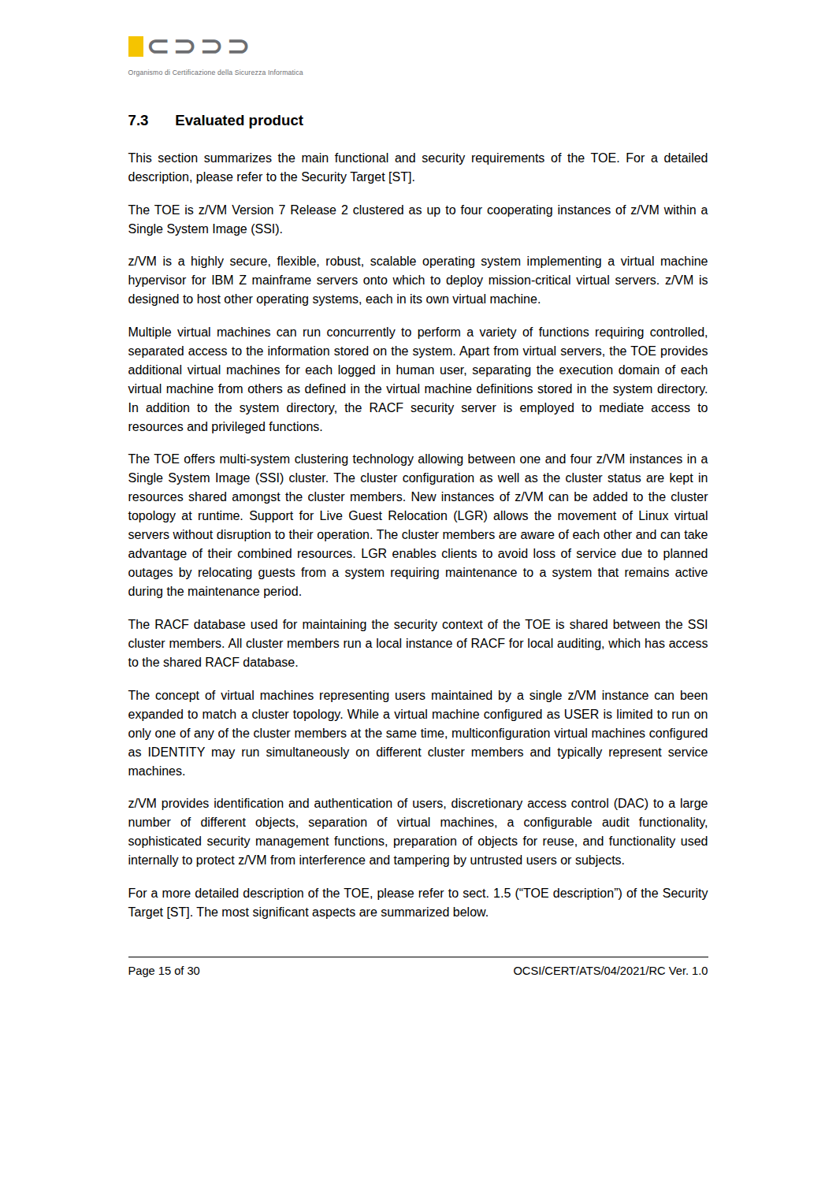⊂⊃⊃⊃
Organismo di Certificazione della Sicurezza Informatica
7.3 Evaluated product
This section summarizes the main functional and security requirements of the TOE. For a detailed description, please refer to the Security Target [ST].
The TOE is z/VM Version 7 Release 2 clustered as up to four cooperating instances of z/VM within a Single System Image (SSI).
z/VM is a highly secure, flexible, robust, scalable operating system implementing a virtual machine hypervisor for IBM Z mainframe servers onto which to deploy mission-critical virtual servers. z/VM is designed to host other operating systems, each in its own virtual machine.
Multiple virtual machines can run concurrently to perform a variety of functions requiring controlled, separated access to the information stored on the system. Apart from virtual servers, the TOE provides additional virtual machines for each logged in human user, separating the execution domain of each virtual machine from others as defined in the virtual machine definitions stored in the system directory. In addition to the system directory, the RACF security server is employed to mediate access to resources and privileged functions.
The TOE offers multi-system clustering technology allowing between one and four z/VM instances in a Single System Image (SSI) cluster. The cluster configuration as well as the cluster status are kept in resources shared amongst the cluster members. New instances of z/VM can be added to the cluster topology at runtime. Support for Live Guest Relocation (LGR) allows the movement of Linux virtual servers without disruption to their operation. The cluster members are aware of each other and can take advantage of their combined resources. LGR enables clients to avoid loss of service due to planned outages by relocating guests from a system requiring maintenance to a system that remains active during the maintenance period.
The RACF database used for maintaining the security context of the TOE is shared between the SSI cluster members. All cluster members run a local instance of RACF for local auditing, which has access to the shared RACF database.
The concept of virtual machines representing users maintained by a single z/VM instance can been expanded to match a cluster topology. While a virtual machine configured as USER is limited to run on only one of any of the cluster members at the same time, multiconfiguration virtual machines configured as IDENTITY may run simultaneously on different cluster members and typically represent service machines.
z/VM provides identification and authentication of users, discretionary access control (DAC) to a large number of different objects, separation of virtual machines, a configurable audit functionality, sophisticated security management functions, preparation of objects for reuse, and functionality used internally to protect z/VM from interference and tampering by untrusted users or subjects.
For a more detailed description of the TOE, please refer to sect. 1.5 (“TOE description”) of the Security Target [ST]. The most significant aspects are summarized below.
Page 15 of 30 OCSI/CERT/ATS/04/2021/RC Ver. 1.0